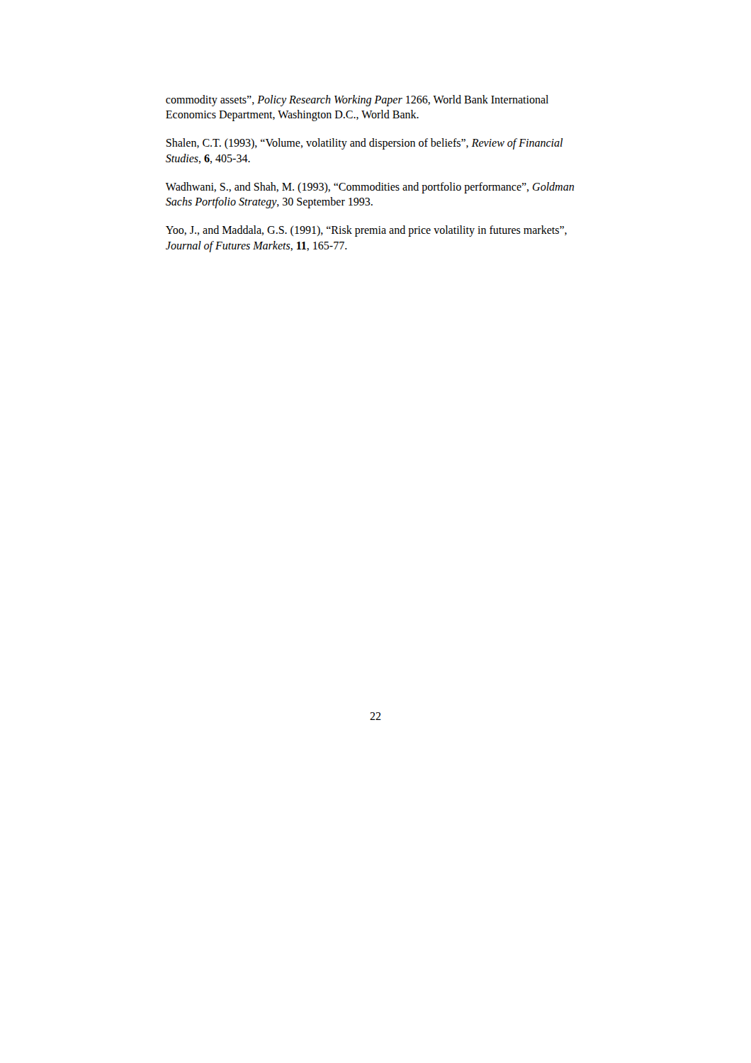commodity assets”, Policy Research Working Paper 1266, World Bank International Economics Department, Washington D.C., World Bank.
Shalen, C.T. (1993), “Volume, volatility and dispersion of beliefs”, Review of Financial Studies, 6, 405-34.
Wadhwani, S., and Shah, M. (1993), “Commodities and portfolio performance”, Goldman Sachs Portfolio Strategy, 30 September 1993.
Yoo, J., and Maddala, G.S. (1991), “Risk premia and price volatility in futures markets”, Journal of Futures Markets, 11, 165-77.
22